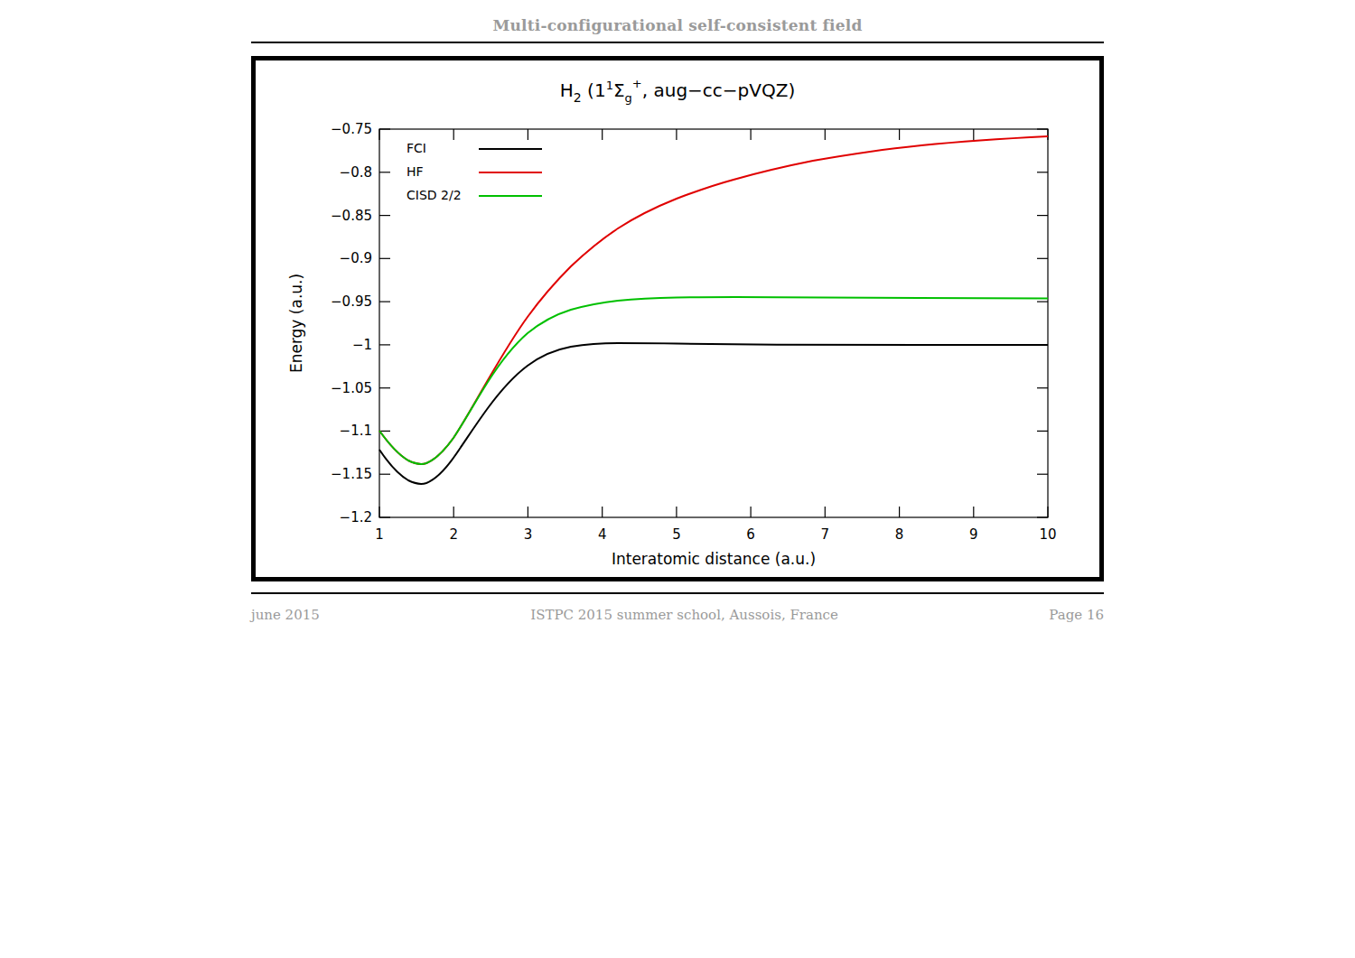Multi-configurational self-consistent field
H2 (11Σg+, aug−cc−pVQZ) −1.2 −1.15 −1.1 −1.05 −1 −0.95 −0.9 −0.85 −0.8 −0.75 1 2 3 4 5 6 7 8 9 10 Interatomic distance (a.u.) Energy (a.u.) FCI HF CISD 2/2
june 2015 ISTPC 2015 summer school, Aussois, France Page 16